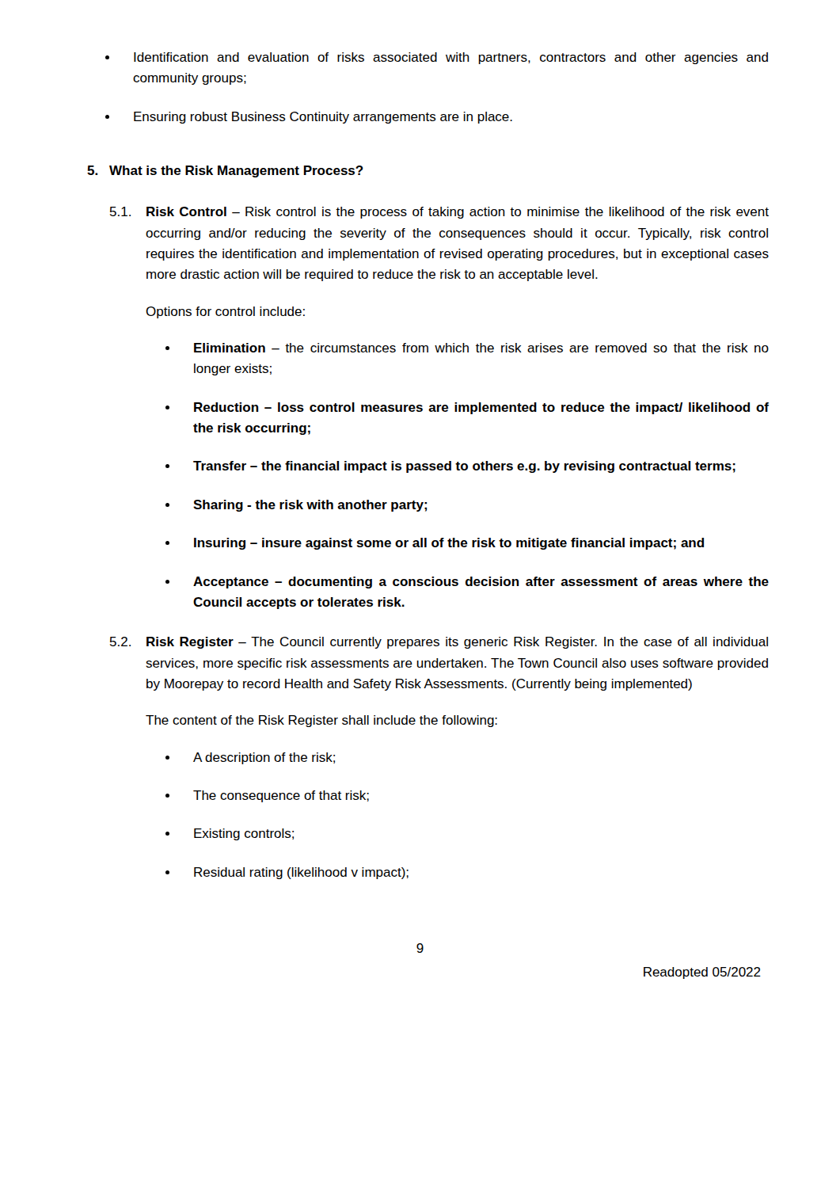Identification and evaluation of risks associated with partners, contractors and other agencies and community groups;
Ensuring robust Business Continuity arrangements are in place.
5. What is the Risk Management Process?
5.1.
Risk Control – Risk control is the process of taking action to minimise the likelihood of the risk event occurring and/or reducing the severity of the consequences should it occur. Typically, risk control requires the identification and implementation of revised operating procedures, but in exceptional cases more drastic action will be required to reduce the risk to an acceptable level.
Options for control include:
Elimination – the circumstances from which the risk arises are removed so that the risk no longer exists;
Reduction – loss control measures are implemented to reduce the impact/ likelihood of the risk occurring;
Transfer – the financial impact is passed to others e.g. by revising contractual terms;
Sharing - the risk with another party;
Insuring – insure against some or all of the risk to mitigate financial impact; and
Acceptance – documenting a conscious decision after assessment of areas where the Council accepts or tolerates risk.
5.2.
Risk Register – The Council currently prepares its generic Risk Register. In the case of all individual services, more specific risk assessments are undertaken. The Town Council also uses software provided by Moorepay to record Health and Safety Risk Assessments. (Currently being implemented)
The content of the Risk Register shall include the following:
A description of the risk;
The consequence of that risk;
Existing controls;
Residual rating (likelihood v impact);
9
Readopted 05/2022